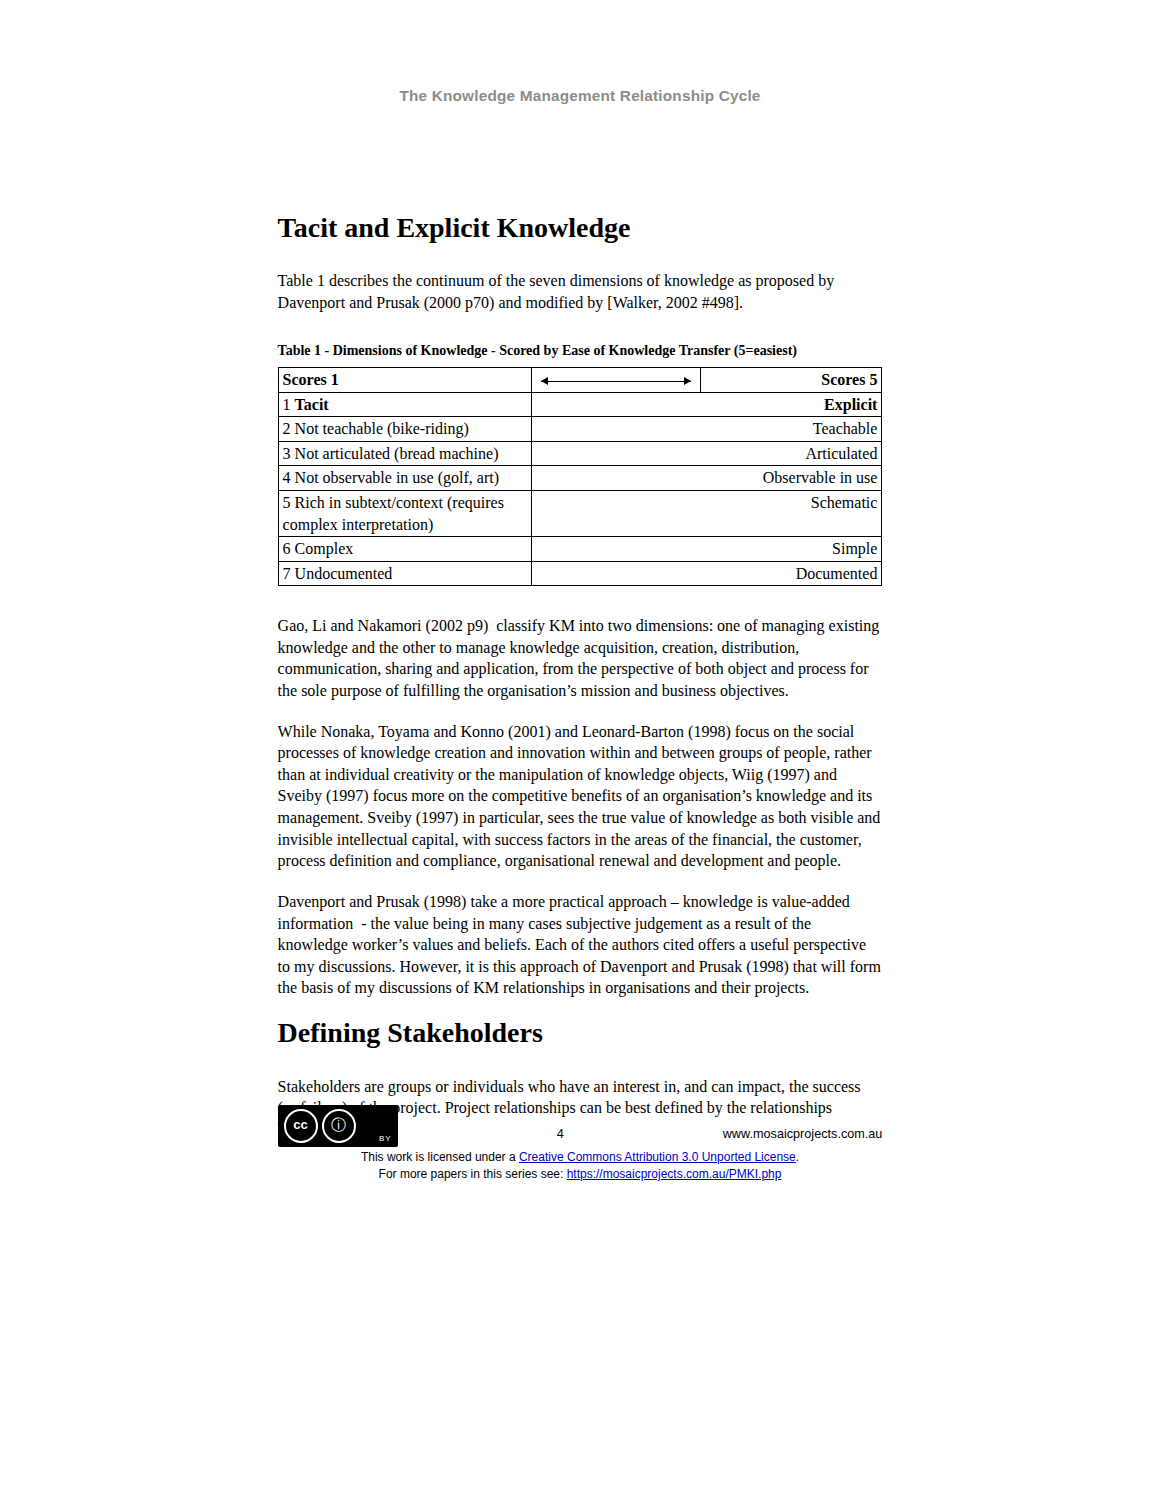The Knowledge Management Relationship Cycle
Tacit and Explicit Knowledge
Table 1 describes the continuum of the seven dimensions of knowledge as proposed by Davenport and Prusak (2000 p70) and modified by [Walker, 2002 #498].
Table 1 - Dimensions of Knowledge - Scored by Ease of Knowledge Transfer (5=easiest)
| Scores 1 | | Scores 5 |
| 1 Tacit | Explicit |
| 2 Not teachable (bike-riding) | Teachable |
| 3 Not articulated (bread machine) | Articulated |
| 4 Not observable in use (golf, art) | Observable in use |
| 5 Rich in subtext/context (requires complex interpretation) | Schematic |
| 6 Complex | Simple |
| 7 Undocumented | Documented |
Gao, Li and Nakamori (2002 p9) classify KM into two dimensions: one of managing existing knowledge and the other to manage knowledge acquisition, creation, distribution, communication, sharing and application, from the perspective of both object and process for the sole purpose of fulfilling the organisation’s mission and business objectives.
While Nonaka, Toyama and Konno (2001) and Leonard-Barton (1998) focus on the social processes of knowledge creation and innovation within and between groups of people, rather than at individual creativity or the manipulation of knowledge objects, Wiig (1997) and Sveiby (1997) focus more on the competitive benefits of an organisation’s knowledge and its management. Sveiby (1997) in particular, sees the true value of knowledge as both visible and invisible intellectual capital, with success factors in the areas of the financial, the customer, process definition and compliance, organisational renewal and development and people.
Davenport and Prusak (1998) take a more practical approach – knowledge is value-added information - the value being in many cases subjective judgement as a result of the knowledge worker’s values and beliefs. Each of the authors cited offers a useful perspective to my discussions. However, it is this approach of Davenport and Prusak (1998) that will form the basis of my discussions of KM relationships in organisations and their projects.
Defining Stakeholders
Stakeholders are groups or individuals who have an interest in, and can impact, the success (or failure) of the project. Project relationships can be best defined by the relationships between the
cc
ⓘ
BY
4
www.mosaicprojects.com.au
This work is licensed under a Creative Commons Attribution 3.0 Unported License.
For more papers in this series see: https://mosaicprojects.com.au/PMKI.php